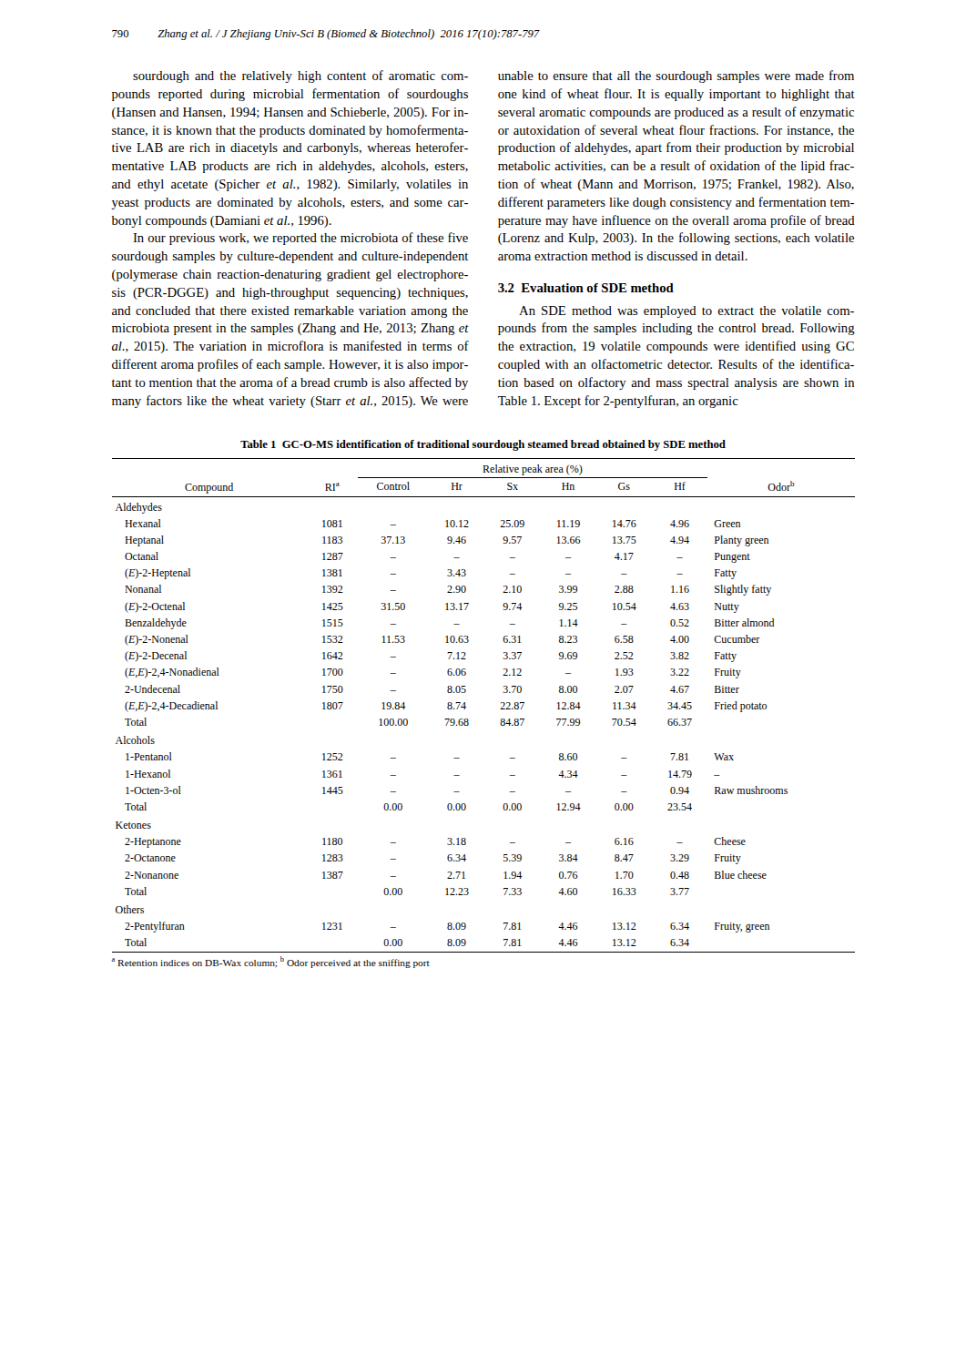790 Zhang et al. / J Zhejiang Univ-Sci B (Biomed & Biotechnol) 2016 17(10):787-797
sourdough and the relatively high content of aromatic compounds reported during microbial fermentation of sourdoughs (Hansen and Hansen, 1994; Hansen and Schieberle, 2005). For instance, it is known that the products dominated by homofermentative LAB are rich in diacetyls and carbonyls, whereas heterofermentative LAB products are rich in aldehydes, alcohols, esters, and ethyl acetate (Spicher et al., 1982). Similarly, volatiles in yeast products are dominated by alcohols, esters, and some carbonyl compounds (Damiani et al., 1996).
In our previous work, we reported the microbiota of these five sourdough samples by culture-dependent and culture-independent (polymerase chain reaction-denaturing gradient gel electrophoresis (PCR-DGGE) and high-throughput sequencing) techniques, and concluded that there existed remarkable variation among the microbiota present in the samples (Zhang and He, 2013; Zhang et al., 2015). The variation in microflora is manifested in terms of different aroma profiles of each sample. However, it is also important to mention that the aroma of a bread crumb is also affected by many factors like the wheat variety (Starr et al., 2015). We were unable to ensure that all the sourdough samples were made from one kind of wheat flour. It is equally important to highlight that several aromatic compounds are produced as a result of enzymatic or autoxidation of several wheat flour fractions. For instance, the production of aldehydes, apart from their production by microbial metabolic activities, can be a result of oxidation of the lipid fraction of wheat (Mann and Morrison, 1975; Frankel, 1982). Also, different parameters like dough consistency and fermentation temperature may have influence on the overall aroma profile of bread (Lorenz and Kulp, 2003). In the following sections, each volatile aroma extraction method is discussed in detail.
3.2 Evaluation of SDE method
An SDE method was employed to extract the volatile compounds from the samples including the control bread. Following the extraction, 19 volatile compounds were identified using GC coupled with an olfactometric detector. Results of the identification based on olfactory and mass spectral analysis are shown in Table 1. Except for 2-pentylfuran, an organic
Table 1 GC-O-MS identification of traditional sourdough steamed bread obtained by SDE method
| Compound | RI a | Relative peak area (%) | Odor b |
| --- | --- | --- | --- |
| Control | Hr | Sx | Hn | Gs | Hf |
| Aldehydes |
| Hexanal | 1081 | – | 10.12 | 25.09 | 11.19 | 14.76 | 4.96 | Green |
| Heptanal | 1183 | 37.13 | 9.46 | 9.57 | 13.66 | 13.75 | 4.94 | Planty green |
| Octanal | 1287 | – | – | – | – | 4.17 | – | Pungent |
| ( E )-2-Heptenal | 1381 | – | 3.43 | – | – | – | – | Fatty |
| Nonanal | 1392 | – | 2.90 | 2.10 | 3.99 | 2.88 | 1.16 | Slightly fatty |
| ( E )-2-Octenal | 1425 | 31.50 | 13.17 | 9.74 | 9.25 | 10.54 | 4.63 | Nutty |
| Benzaldehyde | 1515 | – | – | – | 1.14 | – | 0.52 | Bitter almond |
| ( E )-2-Nonenal | 1532 | 11.53 | 10.63 | 6.31 | 8.23 | 6.58 | 4.00 | Cucumber |
| ( E )-2-Decenal | 1642 | – | 7.12 | 3.37 | 9.69 | 2.52 | 3.82 | Fatty |
| ( E , E )-2,4-Nonadienal | 1700 | – | 6.06 | 2.12 | – | 1.93 | 3.22 | Fruity |
| 2-Undecenal | 1750 | – | 8.05 | 3.70 | 8.00 | 2.07 | 4.67 | Bitter |
| ( E , E )-2,4-Decadienal | 1807 | 19.84 | 8.74 | 22.87 | 12.84 | 11.34 | 34.45 | Fried potato |
| Total | | 100.00 | 79.68 | 84.87 | 77.99 | 70.54 | 66.37 | |
| Alcohols |
| 1-Pentanol | 1252 | – | – | – | 8.60 | – | 7.81 | Wax |
| 1-Hexanol | 1361 | – | – | – | 4.34 | – | 14.79 | – |
| 1-Octen-3-ol | 1445 | – | – | – | – | – | 0.94 | Raw mushrooms |
| Total | | 0.00 | 0.00 | 0.00 | 12.94 | 0.00 | 23.54 | |
| Ketones |
| 2-Heptanone | 1180 | – | 3.18 | – | – | 6.16 | – | Cheese |
| 2-Octanone | 1283 | – | 6.34 | 5.39 | 3.84 | 8.47 | 3.29 | Fruity |
| 2-Nonanone | 1387 | – | 2.71 | 1.94 | 0.76 | 1.70 | 0.48 | Blue cheese |
| Total | | 0.00 | 12.23 | 7.33 | 4.60 | 16.33 | 3.77 | |
| Others |
| 2-Pentylfuran | 1231 | – | 8.09 | 7.81 | 4.46 | 13.12 | 6.34 | Fruity, green |
| Total | | 0.00 | 8.09 | 7.81 | 4.46 | 13.12 | 6.34 | |
a Retention indices on DB-Wax column; b Odor perceived at the sniffing port